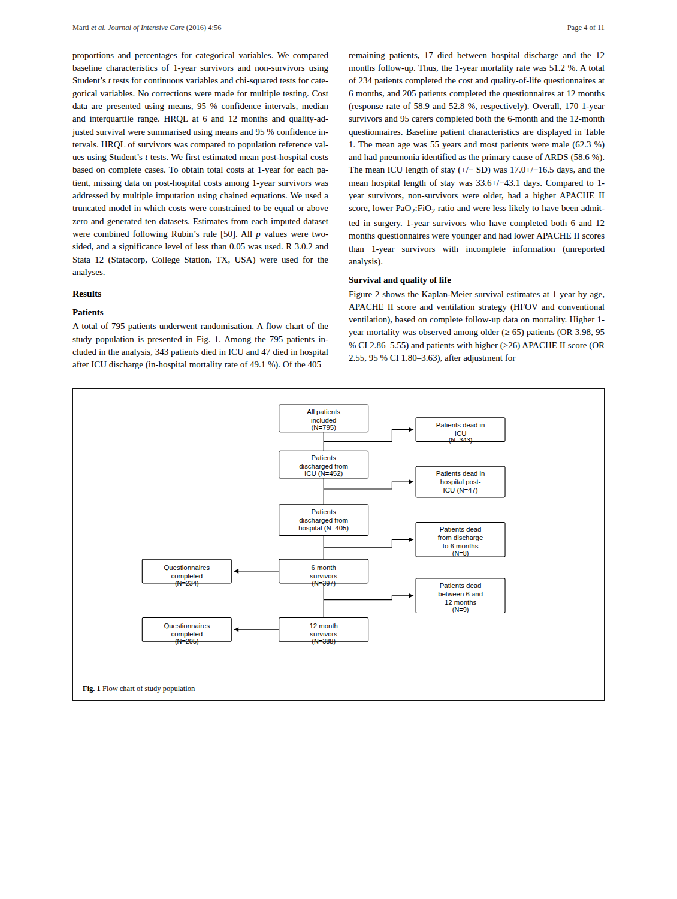Marti et al. Journal of Intensive Care (2016) 4:56
Page 4 of 11
proportions and percentages for categorical variables. We compared baseline characteristics of 1-year survivors and non-survivors using Student’s t tests for continuous variables and chi-squared tests for categorical variables. No corrections were made for multiple testing. Cost data are presented using means, 95 % confidence intervals, median and interquartile range. HRQL at 6 and 12 months and quality-adjusted survival were summarised using means and 95 % confidence intervals. HRQL of survivors was compared to population reference values using Student’s t tests. We first estimated mean post-hospital costs based on complete cases. To obtain total costs at 1-year for each patient, missing data on post-hospital costs among 1-year survivors was addressed by multiple imputation using chained equations. We used a truncated model in which costs were constrained to be equal or above zero and generated ten datasets. Estimates from each imputed dataset were combined following Rubin’s rule [50]. All p values were two-sided, and a significance level of less than 0.05 was used. R 3.0.2 and Stata 12 (Statacorp, College Station, TX, USA) were used for the analyses.
Results
Patients
A total of 795 patients underwent randomisation. A flow chart of the study population is presented in Fig. 1. Among the 795 patients included in the analysis, 343 patients died in ICU and 47 died in hospital after ICU discharge (in-hospital mortality rate of 49.1 %). Of the 405
remaining patients, 17 died between hospital discharge and the 12 months follow-up. Thus, the 1-year mortality rate was 51.2 %. A total of 234 patients completed the cost and quality-of-life questionnaires at 6 months, and 205 patients completed the questionnaires at 12 months (response rate of 58.9 and 52.8 %, respectively). Overall, 170 1-year survivors and 95 carers completed both the 6-month and the 12-month questionnaires. Baseline patient characteristics are displayed in Table 1. The mean age was 55 years and most patients were male (62.3 %) and had pneumonia identified as the primary cause of ARDS (58.6 %). The mean ICU length of stay (+/− SD) was 17.0+/−16.5 days, and the mean hospital length of stay was 33.6+/−43.1 days. Compared to 1-year survivors, non-survivors were older, had a higher APACHE II score, lower PaO2:FiO2 ratio and were less likely to have been admitted in surgery. 1-year survivors who have completed both 6 and 12 months questionnaires were younger and had lower APACHE II scores than 1-year survivors with incomplete information (unreported analysis).
Survival and quality of life
Figure 2 shows the Kaplan-Meier survival estimates at 1 year by age, APACHE II score and ventilation strategy (HFOV and conventional ventilation), based on complete follow-up data on mortality. Higher 1-year mortality was observed among older (≥ 65) patients (OR 3.98, 95 % CI 2.86–5.55) and patients with higher (>26) APACHE II score (OR 2.55, 95 % CI 1.80–3.63), after adjustment for
All patients included (N=795) Patients dead in ICU (N=343) Patients discharged from ICU (N=452) Patients dead in hospital post- ICU (N=47) Patients discharged from hospital (N=405) Patients dead from discharge to 6 months (N=8) 6 month survivors (N=397) Questionnaires completed (N=234) Patients dead between 6 and 12 months (N=9) 12 month survivors (N=388) Questionnaires completed (N=205)
Fig. 1 Flow chart of study population